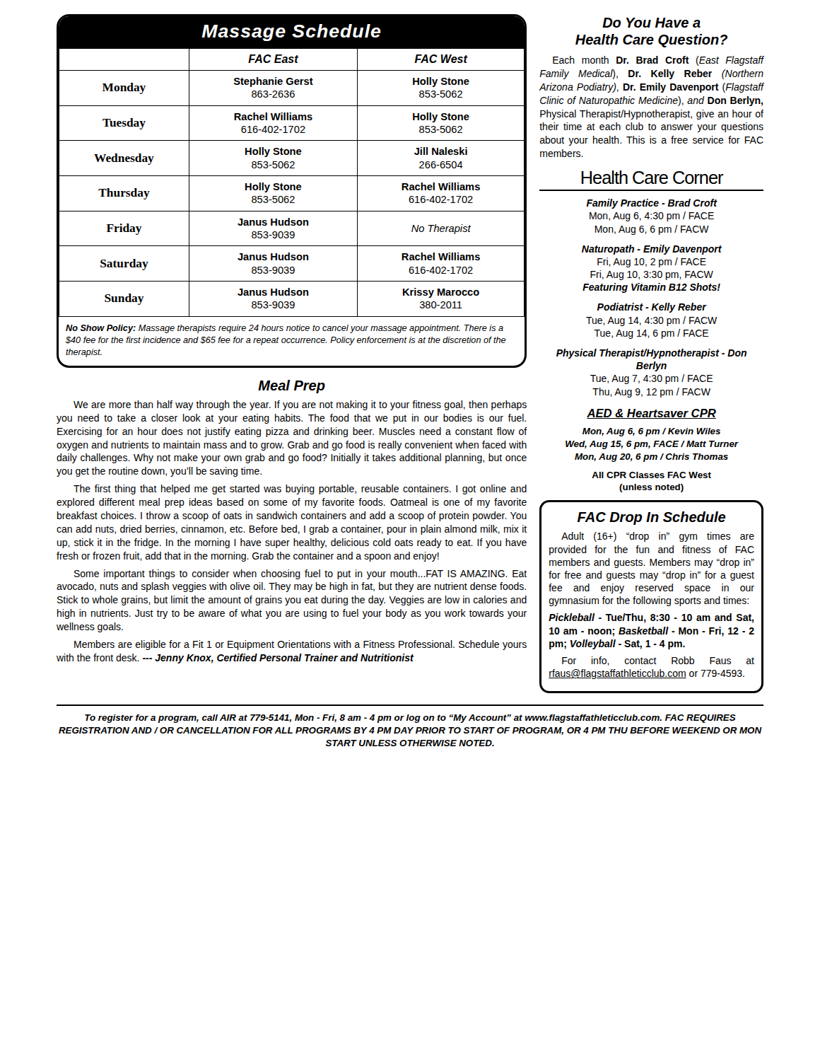Massage Schedule
| | FAC East | FAC West |
| --- | --- | --- |
| Monday | Stephanie Gerst 863-2636 | Holly Stone 853-5062 |
| Tuesday | Rachel Williams 616-402-1702 | Holly Stone 853-5062 |
| Wednesday | Holly Stone 853-5062 | Jill Naleski 266-6504 |
| Thursday | Holly Stone 853-5062 | Rachel Williams 616-402-1702 |
| Friday | Janus Hudson 853-9039 | No Therapist |
| Saturday | Janus Hudson 853-9039 | Rachel Williams 616-402-1702 |
| Sunday | Janus Hudson 853-9039 | Krissy Marocco 380-2011 |
No Show Policy: Massage therapists require 24 hours notice to cancel your massage appointment. There is a $40 fee for the first incidence and $65 fee for a repeat occurrence. Policy enforcement is at the discretion of the therapist.
Meal Prep
We are more than half way through the year. If you are not making it to your fitness goal, then perhaps you need to take a closer look at your eating habits. The food that we put in our bodies is our fuel. Exercising for an hour does not justify eating pizza and drinking beer. Muscles need a constant flow of oxygen and nutrients to maintain mass and to grow. Grab and go food is really convenient when faced with daily challenges. Why not make your own grab and go food? Initially it takes additional planning, but once you get the routine down, you’ll be saving time.
The first thing that helped me get started was buying portable, reusable containers. I got online and explored different meal prep ideas based on some of my favorite foods. Oatmeal is one of my favorite breakfast choices. I throw a scoop of oats in sandwich containers and add a scoop of protein powder. You can add nuts, dried berries, cinnamon, etc. Before bed, I grab a container, pour in plain almond milk, mix it up, stick it in the fridge. In the morning I have super healthy, delicious cold oats ready to eat. If you have fresh or frozen fruit, add that in the morning. Grab the container and a spoon and enjoy!
Some important things to consider when choosing fuel to put in your mouth...FAT IS AMAZING. Eat avocado, nuts and splash veggies with olive oil. They may be high in fat, but they are nutrient dense foods. Stick to whole grains, but limit the amount of grains you eat during the day. Veggies are low in calories and high in nutrients. Just try to be aware of what you are using to fuel your body as you work towards your wellness goals.
Members are eligible for a Fit 1 or Equipment Orientations with a Fitness Professional. Schedule yours with the front desk. --- Jenny Knox, Certified Personal Trainer and Nutritionist
Do You Have a
Health Care Question?
Each month Dr. Brad Croft (East Flagstaff Family Medical), Dr. Kelly Reber (Northern Arizona Podiatry), Dr. Emily Davenport (Flagstaff Clinic of Naturopathic Medicine), and Don Berlyn, Physical Therapist/Hypnotherapist, give an hour of their time at each club to answer your questions about your health. This is a free service for FAC members.
Health Care Corner
Family Practice - Brad Croft
Mon, Aug 6, 4:30 pm / FACE
Mon, Aug 6, 6 pm / FACW
Naturopath - Emily Davenport
Fri, Aug 10, 2 pm / FACE
Fri, Aug 10, 3:30 pm, FACW
Featuring Vitamin B12 Shots!
Podiatrist - Kelly Reber
Tue, Aug 14, 4:30 pm / FACW
Tue, Aug 14, 6 pm / FACE
Physical Therapist/Hypnotherapist - Don Berlyn
Tue, Aug 7, 4:30 pm / FACE
Thu, Aug 9, 12 pm / FACW
AED & Heartsaver CPR
Mon, Aug 6, 6 pm / Kevin Wiles
Wed, Aug 15, 6 pm, FACE / Matt Turner
Mon, Aug 20, 6 pm / Chris Thomas
All CPR Classes FAC West
(unless noted)
FAC Drop In Schedule
Adult (16+) “drop in” gym times are provided for the fun and fitness of FAC members and guests. Members may “drop in” for free and guests may “drop in” for a guest fee and enjoy reserved space in our gymnasium for the following sports and times:
Pickleball - Tue/Thu, 8:30 - 10 am and Sat, 10 am - noon; Basketball - Mon - Fri, 12 - 2 pm; Volleyball - Sat, 1 - 4 pm.
For info, contact Robb Faus at rfaus@flagstaffathleticclub.com or 779-4593.
To register for a program, call AIR at 779-5141, Mon - Fri, 8 am - 4 pm or log on to “My Account” at www.flagstaffathleticclub.com. FAC REQUIRES REGISTRATION AND / OR CANCELLATION FOR ALL PROGRAMS BY 4 PM DAY PRIOR TO START OF PROGRAM, OR 4 PM THU BEFORE WEEKEND OR MON START UNLESS OTHERWISE NOTED.